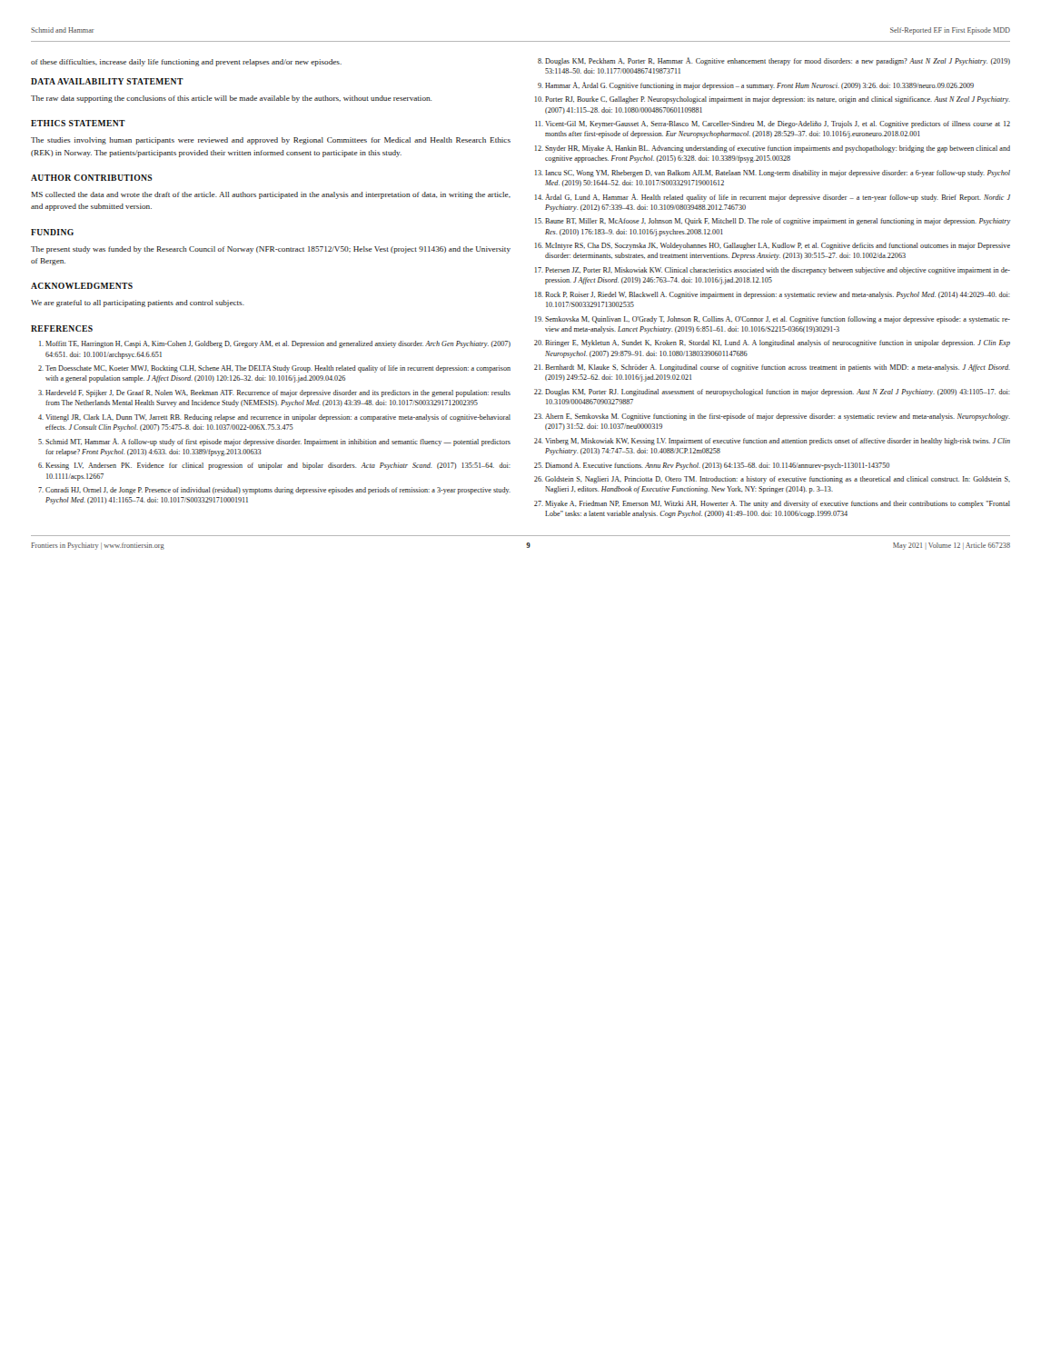Schmid and Hammar
Self-Reported EF in First Episode MDD
of these difficulties, increase daily life functioning and prevent relapses and/or new episodes.
Data Availability Statement
The raw data supporting the conclusions of this article will be made available by the authors, without undue reservation.
Ethics Statement
The studies involving human participants were reviewed and approved by Regional Committees for Medical and Health Research Ethics (REK) in Norway. The patients/participants provided their written informed consent to participate in this study.
Author Contributions
MS collected the data and wrote the draft of the article. All authors participated in the analysis and interpretation of data, in writing the article, and approved the submitted version.
Funding
The present study was funded by the Research Council of Norway (NFR-contract 185712/V50; Helse Vest (project 911436) and the University of Bergen.
Acknowledgments
We are grateful to all participating patients and control subjects.
References
Moffitt TE, Harrington H, Caspi A, Kim-Cohen J, Goldberg D, Gregory AM, et al. Depression and generalized anxiety disorder. Arch Gen Psychiatry. (2007) 64:651. doi: 10.1001/archpsyc.64.6.651
Ten Doesschate MC, Koeter MWJ, Bockting CLH, Schene AH, The DELTA Study Group. Health related quality of life in recurrent depression: a comparison with a general population sample. J Affect Disord. (2010) 120:126–32. doi: 10.1016/j.jad.2009.04.026
Hardeveld F, Spijker J, De Graaf R, Nolen WA, Beekman ATF. Recurrence of major depressive disorder and its predictors in the general population: results from The Netherlands Mental Health Survey and Incidence Study (NEMESIS). Psychol Med. (2013) 43:39–48. doi: 10.1017/S0033291712002395
Vittengl JR, Clark LA, Dunn TW, Jarrett RB. Reducing relapse and recurrence in unipolar depression: a comparative meta-analysis of cognitive-behavioral effects. J Consult Clin Psychol. (2007) 75:475–8. doi: 10.1037/0022-006X.75.3.475
Schmid MT, Hammar Å. A follow-up study of first episode major depressive disorder. Impairment in inhibition and semantic fluency — potential predictors for relapse? Front Psychol. (2013) 4:633. doi: 10.3389/fpsyg.2013.00633
Kessing LV, Andersen PK. Evidence for clinical progression of unipolar and bipolar disorders. Acta Psychiatr Scand. (2017) 135:51–64. doi: 10.1111/acps.12667
Conradi HJ, Ormel J, de Jonge P. Presence of individual (residual) symptoms during depressive episodes and periods of remission: a 3-year prospective study. Psychol Med. (2011) 41:1165–74. doi: 10.1017/S0033291710001911
Douglas KM, Peckham A, Porter R, Hammar Å. Cognitive enhancement therapy for mood disorders: a new paradigm? Aust N Zeal J Psychiatry. (2019) 53:1148–50. doi: 10.1177/0004867419873711
Hammar Å, Årdal G. Cognitive functioning in major depression – a summary. Front Hum Neurosci. (2009) 3:26. doi: 10.3389/neuro.09.026.2009
Porter RJ, Bourke C, Gallagher P. Neuropsychological impairment in major depression: its nature, origin and clinical significance. Aust N Zeal J Psychiatry. (2007) 41:115–28. doi: 10.1080/00048670601109881
Vicent-Gil M, Keymer-Gausset A, Serra-Blasco M, Carceller-Sindreu M, de Diego-Adeliño J, Trujols J, et al. Cognitive predictors of illness course at 12 months after first-episode of depression. Eur Neuropsychopharmacol. (2018) 28:529–37. doi: 10.1016/j.euroneuro.2018.02.001
Snyder HR, Miyake A, Hankin BL. Advancing understanding of executive function impairments and psychopathology: bridging the gap between clinical and cognitive approaches. Front Psychol. (2015) 6:328. doi: 10.3389/fpsyg.2015.00328
Iancu SC, Wong YM, Rhebergen D, van Balkom AJLM, Batelaan NM. Long-term disability in major depressive disorder: a 6-year follow-up study. Psychol Med. (2019) 50:1644–52. doi: 10.1017/S0033291719001612
Årdal G, Lund A, Hammar Å. Health related quality of life in recurrent major depressive disorder – a ten-year follow-up study. Brief Report. Nordic J Psychiatry. (2012) 67:339–43. doi: 10.3109/08039488.2012.746730
Baune BT, Miller R, McAfoose J, Johnson M, Quirk F, Mitchell D. The role of cognitive impairment in general functioning in major depression. Psychiatry Res. (2010) 176:183–9. doi: 10.1016/j.psychres.2008.12.001
McIntyre RS, Cha DS, Soczynska JK, Woldeyohannes HO, Gallaugher LA, Kudlow P, et al. Cognitive deficits and functional outcomes in major Depressive disorder: determinants, substrates, and treatment interventions. Depress Anxiety. (2013) 30:515–27. doi: 10.1002/da.22063
Petersen JZ, Porter RJ, Miskowiak KW. Clinical characteristics associated with the discrepancy between subjective and objective cognitive impairment in depression. J Affect Disord. (2019) 246:763–74. doi: 10.1016/j.jad.2018.12.105
Rock P, Roiser J, Riedel W, Blackwell A. Cognitive impairment in depression: a systematic review and meta-analysis. Psychol Med. (2014) 44:2029–40. doi: 10.1017/S0033291713002535
Semkovska M, Quinlivan L, O'Grady T, Johnson R, Collins A, O'Connor J, et al. Cognitive function following a major depressive episode: a systematic review and meta-analysis. Lancet Psychiatry. (2019) 6:851–61. doi: 10.1016/S2215-0366(19)30291-3
Biringer E, Mykletun A, Sundet K, Kroken R, Stordal KI, Lund A. A longitudinal analysis of neurocognitive function in unipolar depression. J Clin Exp Neuropsychol. (2007) 29:879–91. doi: 10.1080/13803390601147686
Bernhardt M, Klauke S, Schröder A. Longitudinal course of cognitive function across treatment in patients with MDD: a meta-analysis. J Affect Disord. (2019) 249:52–62. doi: 10.1016/j.jad.2019.02.021
Douglas KM, Porter RJ. Longitudinal assessment of neuropsychological function in major depression. Aust N Zeal J Psychiatry. (2009) 43:1105–17. doi: 10.3109/00048670903279887
Ahern E, Semkovska M. Cognitive functioning in the first-episode of major depressive disorder: a systematic review and meta-analysis. Neuropsychology. (2017) 31:52. doi: 10.1037/neu0000319
Vinberg M, Miskowiak KW, Kessing LV. Impairment of executive function and attention predicts onset of affective disorder in healthy high-risk twins. J Clin Psychiatry. (2013) 74:747–53. doi: 10.4088/JCP.12m08258
Diamond A. Executive functions. Annu Rev Psychol. (2013) 64:135–68. doi: 10.1146/annurev-psych-113011-143750
Goldstein S, Naglieri JA, Princiotta D, Otero TM. Introduction: a history of executive functioning as a theoretical and clinical construct. In: Goldstein S, Naglieri J, editors. Handbook of Executive Functioning. New York, NY: Springer (2014). p. 3–13.
Miyake A, Friedman NP, Emerson MJ, Witzki AH, Howerter A. The unity and diversity of executive functions and their contributions to complex "Frontal Lobe" tasks: a latent variable analysis. Cogn Psychol. (2000) 41:49–100. doi: 10.1006/cogp.1999.0734
Frontiers in Psychiatry | www.frontiersin.org
9
May 2021 | Volume 12 | Article 667238